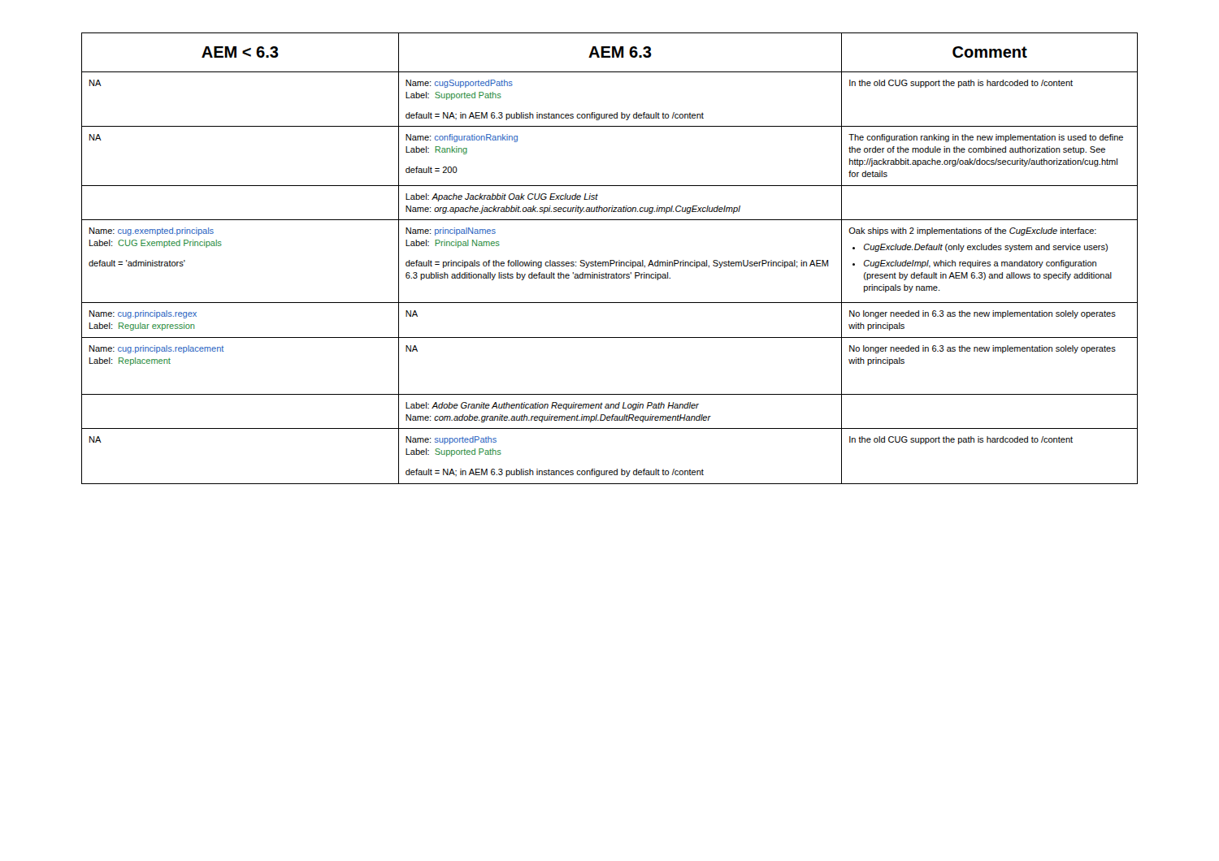| AEM < 6.3 | AEM 6.3 | Comment |
| --- | --- | --- |
| NA | Name: cugSupportedPaths Label: Supported Paths default = NA; in AEM 6.3 publish instances configured by default to /content | In the old CUG support the path is hardcoded to /content |
| NA | Name: configurationRanking Label: Ranking default = 200 | The configuration ranking in the new implementation is used to define the order of the module in the combined authorization setup. See http://jackrabbit.apache.org/oak/docs/security/authorization/cug.html for details |
| | Label: Apache Jackrabbit Oak CUG Exclude List Name: org.apache.jackrabbit.oak.spi.security.authorization.cug.impl.CugExcludeImpl | |
| Name: cug.exempted.principals Label: CUG Exempted Principals default = 'administrators' | Name: principalNames Label: Principal Names default = principals of the following classes: SystemPrincipal, AdminPrincipal, SystemUserPrincipal; in AEM 6.3 publish additionally lists by default the 'administrators' Principal. | Oak ships with 2 implementations of the CugExclude interface: CugExclude.Default (only excludes system and service users) CugExcludeImpl , which requires a mandatory configuration (present by default in AEM 6.3) and allows to specify additional principals by name. |
| Name: cug.principals.regex Label: Regular expression | NA | No longer needed in 6.3 as the new implementation solely operates with principals |
| Name: cug.principals.replacement Label: Replacement | NA | No longer needed in 6.3 as the new implementation solely operates with principals |
| | Label: Adobe Granite Authentication Requirement and Login Path Handler Name: com.adobe.granite.auth.requirement.impl.DefaultRequirementHandler | |
| NA | Name: supportedPaths Label: Supported Paths default = NA; in AEM 6.3 publish instances configured by default to /content | In the old CUG support the path is hardcoded to /content |